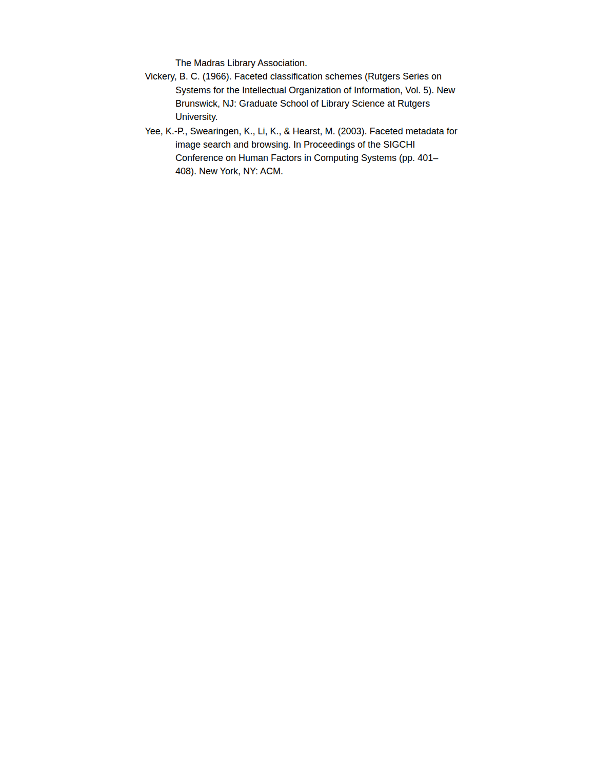The Madras Library Association.
Vickery, B. C. (1966). Faceted classification schemes (Rutgers Series on Systems for the Intellectual Organization of Information, Vol. 5). New Brunswick, NJ: Graduate School of Library Science at Rutgers University.
Yee, K.-P., Swearingen, K., Li, K., & Hearst, M. (2003). Faceted metadata for image search and browsing. In Proceedings of the SIGCHI Conference on Human Factors in Computing Systems (pp. 401–408). New York, NY: ACM.